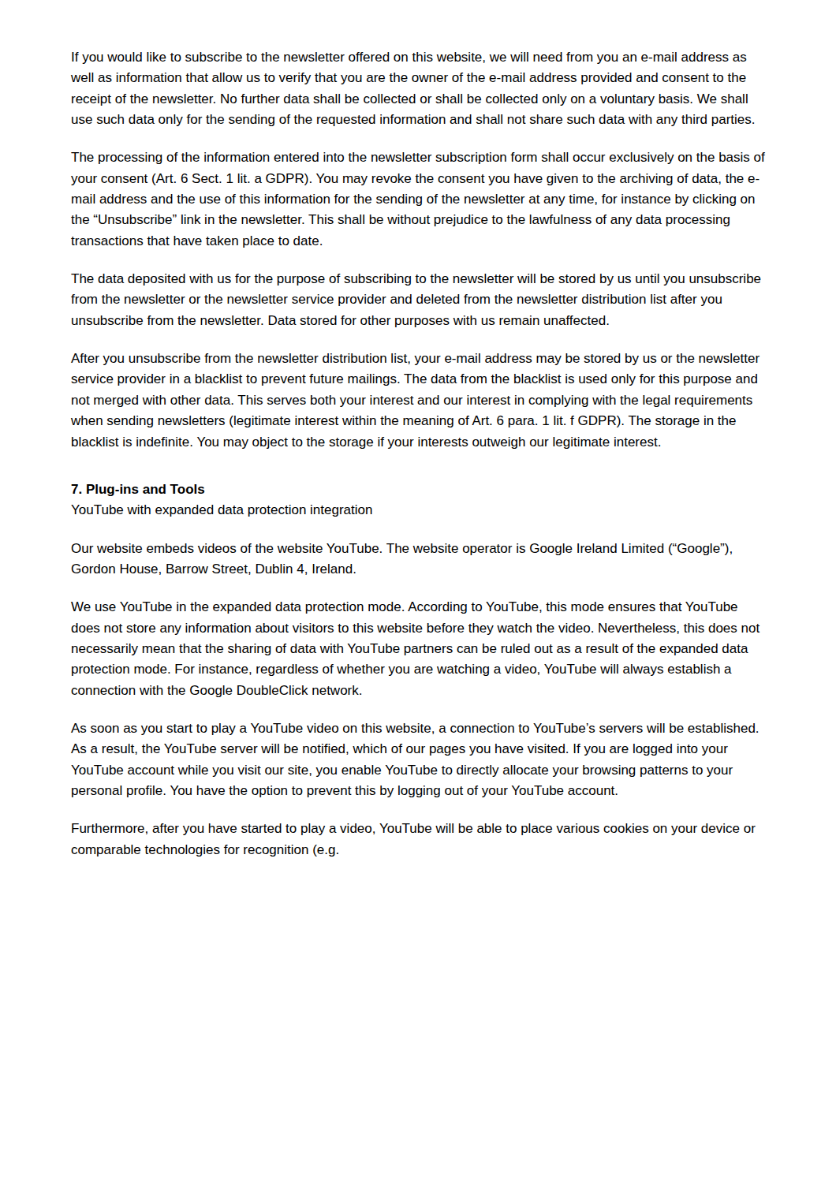If you would like to subscribe to the newsletter offered on this website, we will need from you an e-mail address as well as information that allow us to verify that you are the owner of the e-mail address provided and consent to the receipt of the newsletter. No further data shall be collected or shall be collected only on a voluntary basis. We shall use such data only for the sending of the requested information and shall not share such data with any third parties.
The processing of the information entered into the newsletter subscription form shall occur exclusively on the basis of your consent (Art. 6 Sect. 1 lit. a GDPR). You may revoke the consent you have given to the archiving of data, the e-mail address and the use of this information for the sending of the newsletter at any time, for instance by clicking on the “Unsubscribe” link in the newsletter. This shall be without prejudice to the lawfulness of any data processing transactions that have taken place to date.
The data deposited with us for the purpose of subscribing to the newsletter will be stored by us until you unsubscribe from the newsletter or the newsletter service provider and deleted from the newsletter distribution list after you unsubscribe from the newsletter. Data stored for other purposes with us remain unaffected.
After you unsubscribe from the newsletter distribution list, your e-mail address may be stored by us or the newsletter service provider in a blacklist to prevent future mailings. The data from the blacklist is used only for this purpose and not merged with other data. This serves both your interest and our interest in complying with the legal requirements when sending newsletters (legitimate interest within the meaning of Art. 6 para. 1 lit. f GDPR). The storage in the blacklist is indefinite. You may object to the storage if your interests outweigh our legitimate interest.
7. Plug-ins and Tools
YouTube with expanded data protection integration
Our website embeds videos of the website YouTube. The website operator is Google Ireland Limited (“Google”), Gordon House, Barrow Street, Dublin 4, Ireland.
We use YouTube in the expanded data protection mode. According to YouTube, this mode ensures that YouTube does not store any information about visitors to this website before they watch the video. Nevertheless, this does not necessarily mean that the sharing of data with YouTube partners can be ruled out as a result of the expanded data protection mode. For instance, regardless of whether you are watching a video, YouTube will always establish a connection with the Google DoubleClick network.
As soon as you start to play a YouTube video on this website, a connection to YouTube’s servers will be established. As a result, the YouTube server will be notified, which of our pages you have visited. If you are logged into your YouTube account while you visit our site, you enable YouTube to directly allocate your browsing patterns to your personal profile. You have the option to prevent this by logging out of your YouTube account.
Furthermore, after you have started to play a video, YouTube will be able to place various cookies on your device or comparable technologies for recognition (e.g.